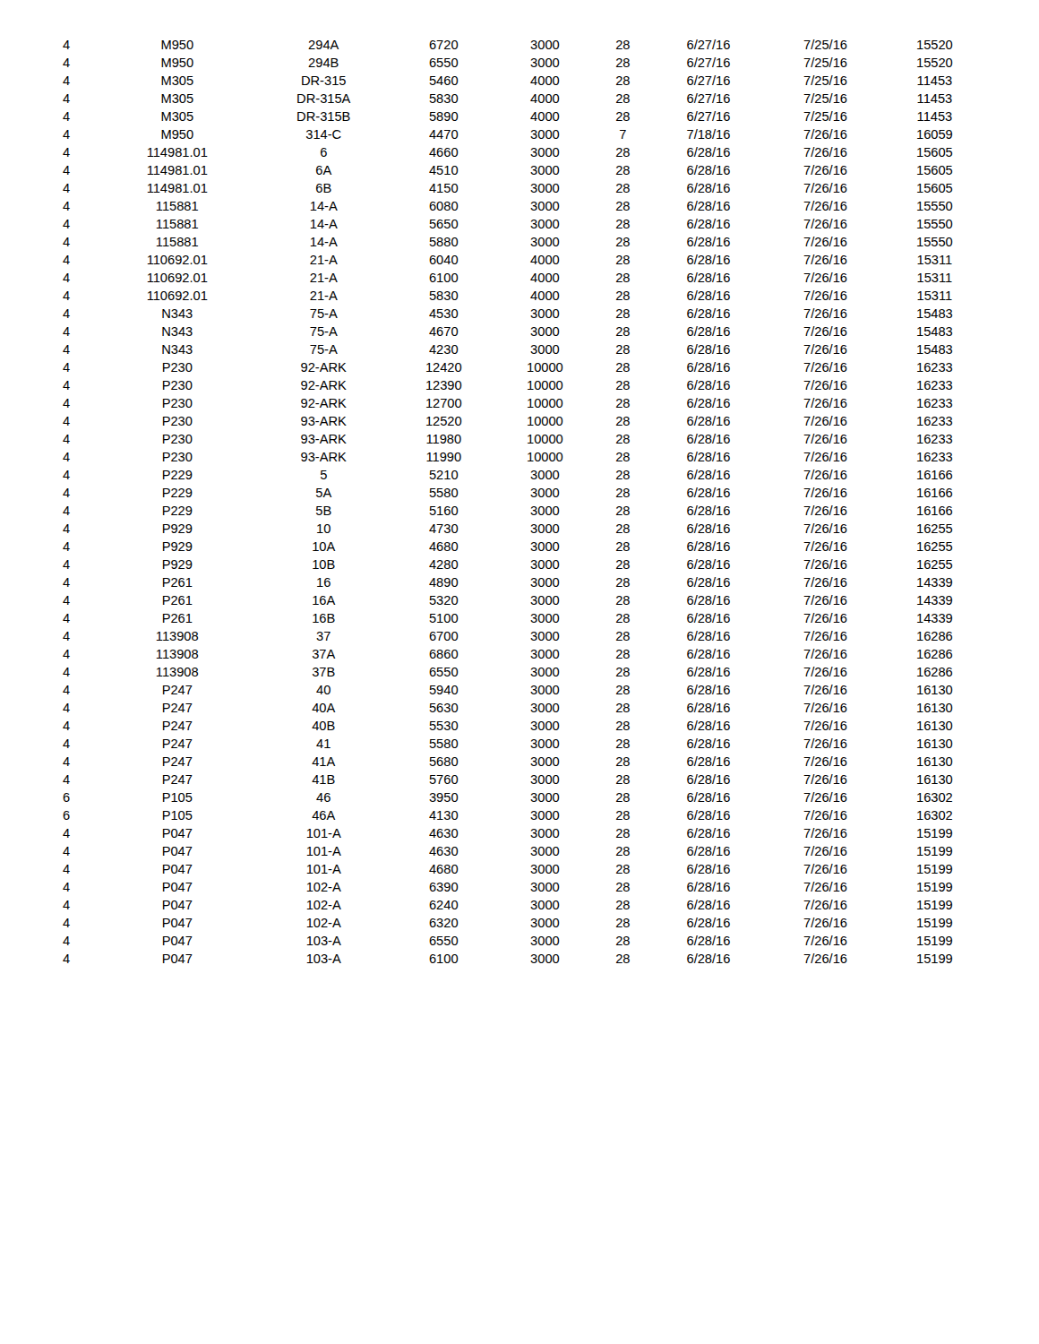| 4 | M950 | 294A | 6720 | 3000 | 28 | 6/27/16 | 7/25/16 | 15520 |
| 4 | M950 | 294B | 6550 | 3000 | 28 | 6/27/16 | 7/25/16 | 15520 |
| 4 | M305 | DR-315 | 5460 | 4000 | 28 | 6/27/16 | 7/25/16 | 11453 |
| 4 | M305 | DR-315A | 5830 | 4000 | 28 | 6/27/16 | 7/25/16 | 11453 |
| 4 | M305 | DR-315B | 5890 | 4000 | 28 | 6/27/16 | 7/25/16 | 11453 |
| 4 | M950 | 314-C | 4470 | 3000 | 7 | 7/18/16 | 7/26/16 | 16059 |
| 4 | 114981.01 | 6 | 4660 | 3000 | 28 | 6/28/16 | 7/26/16 | 15605 |
| 4 | 114981.01 | 6A | 4510 | 3000 | 28 | 6/28/16 | 7/26/16 | 15605 |
| 4 | 114981.01 | 6B | 4150 | 3000 | 28 | 6/28/16 | 7/26/16 | 15605 |
| 4 | 115881 | 14-A | 6080 | 3000 | 28 | 6/28/16 | 7/26/16 | 15550 |
| 4 | 115881 | 14-A | 5650 | 3000 | 28 | 6/28/16 | 7/26/16 | 15550 |
| 4 | 115881 | 14-A | 5880 | 3000 | 28 | 6/28/16 | 7/26/16 | 15550 |
| 4 | 110692.01 | 21-A | 6040 | 4000 | 28 | 6/28/16 | 7/26/16 | 15311 |
| 4 | 110692.01 | 21-A | 6100 | 4000 | 28 | 6/28/16 | 7/26/16 | 15311 |
| 4 | 110692.01 | 21-A | 5830 | 4000 | 28 | 6/28/16 | 7/26/16 | 15311 |
| 4 | N343 | 75-A | 4530 | 3000 | 28 | 6/28/16 | 7/26/16 | 15483 |
| 4 | N343 | 75-A | 4670 | 3000 | 28 | 6/28/16 | 7/26/16 | 15483 |
| 4 | N343 | 75-A | 4230 | 3000 | 28 | 6/28/16 | 7/26/16 | 15483 |
| 4 | P230 | 92-ARK | 12420 | 10000 | 28 | 6/28/16 | 7/26/16 | 16233 |
| 4 | P230 | 92-ARK | 12390 | 10000 | 28 | 6/28/16 | 7/26/16 | 16233 |
| 4 | P230 | 92-ARK | 12700 | 10000 | 28 | 6/28/16 | 7/26/16 | 16233 |
| 4 | P230 | 93-ARK | 12520 | 10000 | 28 | 6/28/16 | 7/26/16 | 16233 |
| 4 | P230 | 93-ARK | 11980 | 10000 | 28 | 6/28/16 | 7/26/16 | 16233 |
| 4 | P230 | 93-ARK | 11990 | 10000 | 28 | 6/28/16 | 7/26/16 | 16233 |
| 4 | P229 | 5 | 5210 | 3000 | 28 | 6/28/16 | 7/26/16 | 16166 |
| 4 | P229 | 5A | 5580 | 3000 | 28 | 6/28/16 | 7/26/16 | 16166 |
| 4 | P229 | 5B | 5160 | 3000 | 28 | 6/28/16 | 7/26/16 | 16166 |
| 4 | P929 | 10 | 4730 | 3000 | 28 | 6/28/16 | 7/26/16 | 16255 |
| 4 | P929 | 10A | 4680 | 3000 | 28 | 6/28/16 | 7/26/16 | 16255 |
| 4 | P929 | 10B | 4280 | 3000 | 28 | 6/28/16 | 7/26/16 | 16255 |
| 4 | P261 | 16 | 4890 | 3000 | 28 | 6/28/16 | 7/26/16 | 14339 |
| 4 | P261 | 16A | 5320 | 3000 | 28 | 6/28/16 | 7/26/16 | 14339 |
| 4 | P261 | 16B | 5100 | 3000 | 28 | 6/28/16 | 7/26/16 | 14339 |
| 4 | 113908 | 37 | 6700 | 3000 | 28 | 6/28/16 | 7/26/16 | 16286 |
| 4 | 113908 | 37A | 6860 | 3000 | 28 | 6/28/16 | 7/26/16 | 16286 |
| 4 | 113908 | 37B | 6550 | 3000 | 28 | 6/28/16 | 7/26/16 | 16286 |
| 4 | P247 | 40 | 5940 | 3000 | 28 | 6/28/16 | 7/26/16 | 16130 |
| 4 | P247 | 40A | 5630 | 3000 | 28 | 6/28/16 | 7/26/16 | 16130 |
| 4 | P247 | 40B | 5530 | 3000 | 28 | 6/28/16 | 7/26/16 | 16130 |
| 4 | P247 | 41 | 5580 | 3000 | 28 | 6/28/16 | 7/26/16 | 16130 |
| 4 | P247 | 41A | 5680 | 3000 | 28 | 6/28/16 | 7/26/16 | 16130 |
| 4 | P247 | 41B | 5760 | 3000 | 28 | 6/28/16 | 7/26/16 | 16130 |
| 6 | P105 | 46 | 3950 | 3000 | 28 | 6/28/16 | 7/26/16 | 16302 |
| 6 | P105 | 46A | 4130 | 3000 | 28 | 6/28/16 | 7/26/16 | 16302 |
| 4 | P047 | 101-A | 4630 | 3000 | 28 | 6/28/16 | 7/26/16 | 15199 |
| 4 | P047 | 101-A | 4630 | 3000 | 28 | 6/28/16 | 7/26/16 | 15199 |
| 4 | P047 | 101-A | 4680 | 3000 | 28 | 6/28/16 | 7/26/16 | 15199 |
| 4 | P047 | 102-A | 6390 | 3000 | 28 | 6/28/16 | 7/26/16 | 15199 |
| 4 | P047 | 102-A | 6240 | 3000 | 28 | 6/28/16 | 7/26/16 | 15199 |
| 4 | P047 | 102-A | 6320 | 3000 | 28 | 6/28/16 | 7/26/16 | 15199 |
| 4 | P047 | 103-A | 6550 | 3000 | 28 | 6/28/16 | 7/26/16 | 15199 |
| 4 | P047 | 103-A | 6100 | 3000 | 28 | 6/28/16 | 7/26/16 | 15199 |